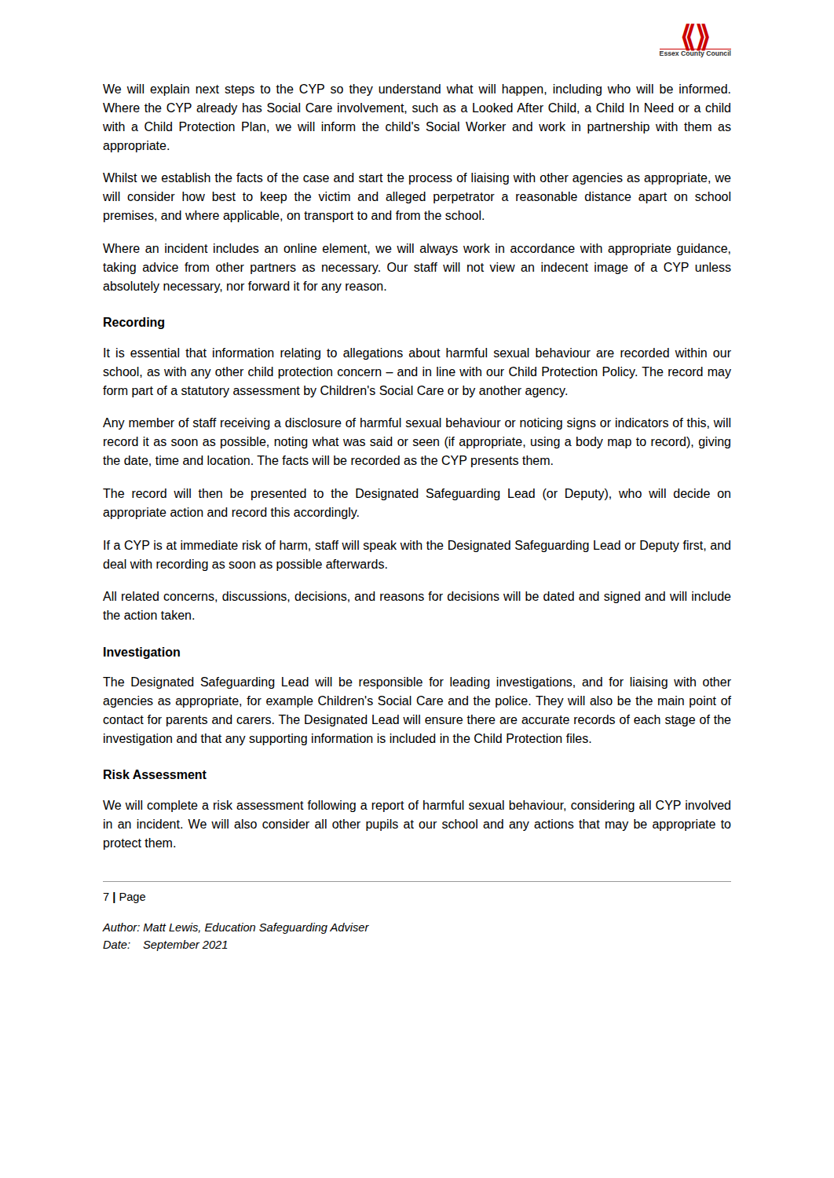⟪⟫
Essex County Council
We will explain next steps to the CYP so they understand what will happen, including who will be informed. Where the CYP already has Social Care involvement, such as a Looked After Child, a Child In Need or a child with a Child Protection Plan, we will inform the child's Social Worker and work in partnership with them as appropriate.
Whilst we establish the facts of the case and start the process of liaising with other agencies as appropriate, we will consider how best to keep the victim and alleged perpetrator a reasonable distance apart on school premises, and where applicable, on transport to and from the school.
Where an incident includes an online element, we will always work in accordance with appropriate guidance, taking advice from other partners as necessary. Our staff will not view an indecent image of a CYP unless absolutely necessary, nor forward it for any reason.
Recording
It is essential that information relating to allegations about harmful sexual behaviour are recorded within our school, as with any other child protection concern – and in line with our Child Protection Policy. The record may form part of a statutory assessment by Children's Social Care or by another agency.
Any member of staff receiving a disclosure of harmful sexual behaviour or noticing signs or indicators of this, will record it as soon as possible, noting what was said or seen (if appropriate, using a body map to record), giving the date, time and location. The facts will be recorded as the CYP presents them.
The record will then be presented to the Designated Safeguarding Lead (or Deputy), who will decide on appropriate action and record this accordingly.
If a CYP is at immediate risk of harm, staff will speak with the Designated Safeguarding Lead or Deputy first, and deal with recording as soon as possible afterwards.
All related concerns, discussions, decisions, and reasons for decisions will be dated and signed and will include the action taken.
Investigation
The Designated Safeguarding Lead will be responsible for leading investigations, and for liaising with other agencies as appropriate, for example Children's Social Care and the police. They will also be the main point of contact for parents and carers. The Designated Lead will ensure there are accurate records of each stage of the investigation and that any supporting information is included in the Child Protection files.
Risk Assessment
We will complete a risk assessment following a report of harmful sexual behaviour, considering all CYP involved in an incident. We will also consider all other pupils at our school and any actions that may be appropriate to protect them.
7 | Page
Author: Matt Lewis, Education Safeguarding Adviser
Date: September 2021